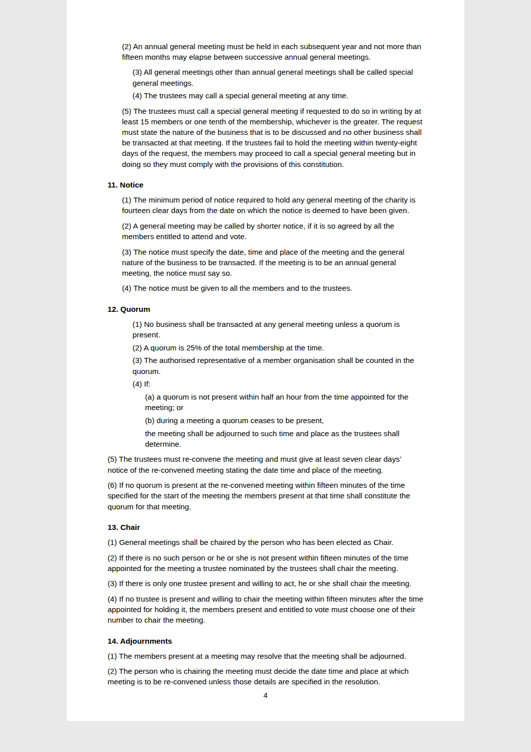(2) An annual general meeting must be held in each subsequent year and not more than fifteen months may elapse between successive annual general meetings.
(3) All general meetings other than annual general meetings shall be called special general meetings.
(4) The trustees may call a special general meeting at any time.
(5) The trustees must call a special general meeting if requested to do so in writing by at least 15 members or one tenth of the membership, whichever is the greater. The request must state the nature of the business that is to be discussed and no other business shall be transacted at that meeting. If the trustees fail to hold the meeting within twenty-eight days of the request, the members may proceed to call a special general meeting but in doing so they must comply with the provisions of this constitution.
11. Notice
(1) The minimum period of notice required to hold any general meeting of the charity is fourteen clear days from the date on which the notice is deemed to have been given.
(2) A general meeting may be called by shorter notice, if it is so agreed by all the members entitled to attend and vote.
(3) The notice must specify the date, time and place of the meeting and the general nature of the business to be transacted. If the meeting is to be an annual general meeting, the notice must say so.
(4) The notice must be given to all the members and to the trustees.
12. Quorum
(1) No business shall be transacted at any general meeting unless a quorum is present.
(2) A quorum is 25% of the total membership at the time.
(3) The authorised representative of a member organisation shall be counted in the quorum.
(4) If:
(a) a quorum is not present within half an hour from the time appointed for the meeting; or
(b) during a meeting a quorum ceases to be present,
the meeting shall be adjourned to such time and place as the trustees shall determine.
(5) The trustees must re-convene the meeting and must give at least seven clear days’ notice of the re-convened meeting stating the date time and place of the meeting.
(6) If no quorum is present at the re-convened meeting within fifteen minutes of the time specified for the start of the meeting the members present at that time shall constitute the quorum for that meeting.
13. Chair
(1) General meetings shall be chaired by the person who has been elected as Chair.
(2) If there is no such person or he or she is not present within fifteen minutes of the time appointed for the meeting a trustee nominated by the trustees shall chair the meeting.
(3) If there is only one trustee present and willing to act, he or she shall chair the meeting.
(4) If no trustee is present and willing to chair the meeting within fifteen minutes after the time appointed for holding it, the members present and entitled to vote must choose one of their number to chair the meeting.
14. Adjournments
(1) The members present at a meeting may resolve that the meeting shall be adjourned.
(2) The person who is chairing the meeting must decide the date time and place at which meeting is to be re-convened unless those details are specified in the resolution.
4